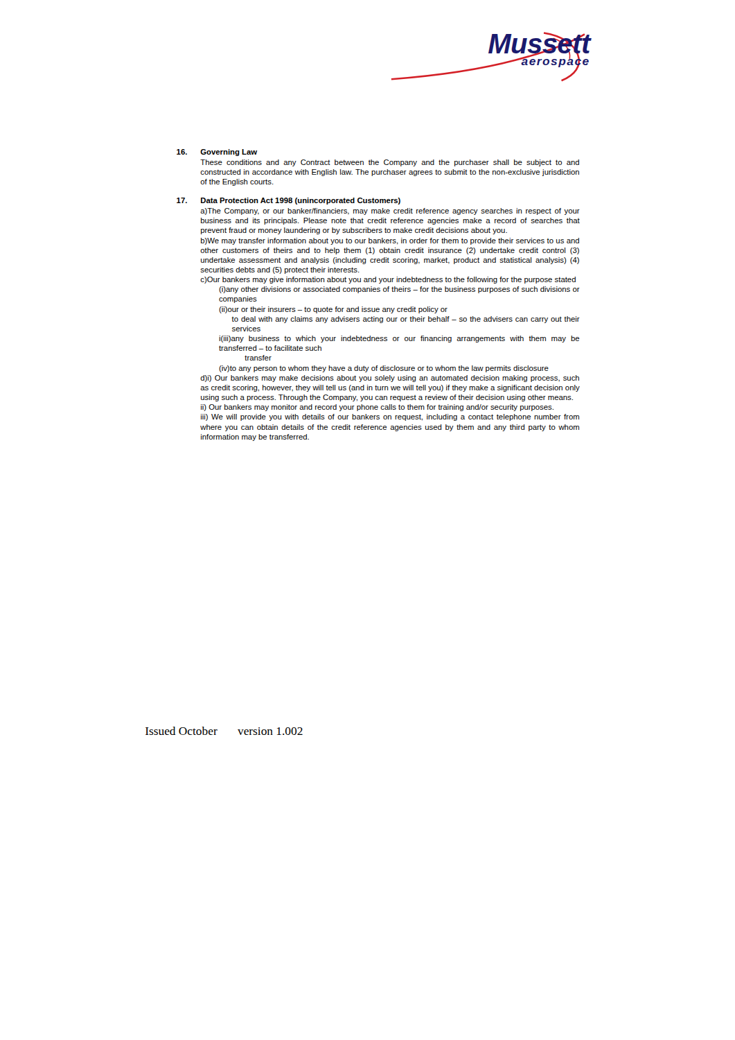Mussett
aerospace
16.
Governing Law
These conditions and any Contract between the Company and the purchaser shall be subject to and constructed in accordance with English law. The purchaser agrees to submit to the non-exclusive jurisdiction of the English courts.
17.
Data Protection Act 1998 (unincorporated Customers)
a)The Company, or our banker/financiers, may make credit reference agency searches in respect of your business and its principals. Please note that credit reference agencies make a record of searches that prevent fraud or money laundering or by subscribers to make credit decisions about you.
b)We may transfer information about you to our bankers, in order for them to provide their services to us and other customers of theirs and to help them (1) obtain credit insurance (2) undertake credit control (3) undertake assessment and analysis (including credit scoring, market, product and statistical analysis) (4) securities debts and (5) protect their interests.
c)Our bankers may give information about you and your indebtedness to the following for the purpose stated
(i)any other divisions or associated companies of theirs – for the business purposes of such divisions or companies
(ii)our or their insurers – to quote for and issue any credit policy or
to deal with any claims any advisers acting our or their behalf – so the advisers can carry out their services
i(iii)any business to which your indebtedness or our financing arrangements with them may be transferred – to facilitate such
transfer
(iv)to any person to whom they have a duty of disclosure or to whom the law permits disclosure
d)i) Our bankers may make decisions about you solely using an automated decision making process, such as credit scoring, however, they will tell us (and in turn we will tell you) if they make a significant decision only using such a process. Through the Company, you can request a review of their decision using other means.
ii) Our bankers may monitor and record your phone calls to them for training and/or security purposes.
iii) We will provide you with details of our bankers on request, including a contact telephone number from where you can obtain details of the credit reference agencies used by them and any third party to whom information may be transferred.
Issued October version 1.002